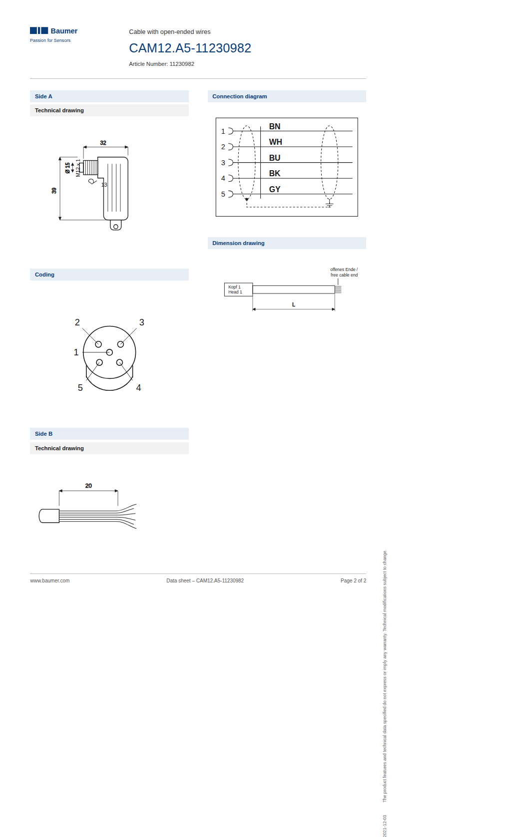Baumer Passion for Sensors
Cable with open-ended wires
CAM12.A5-11230982
Article Number: 11230982
Side A
Technical drawing
32 39 Ø 15 M12 x 1 13
Coding
2 3 1 5 4
Side B
Technical drawing
20
Connection diagram
1 2 3 4 5 BN WH BU BK GY
Dimension drawing
Kopf 1 Head 1 offenes Ende / free cable end L
2021-12-03 The product features and technical data specified do not express or imply any warranty. Technical modifications subject to change.
www.baumer.com Data sheet – CAM12.A5-11230982 Page 2 of 2